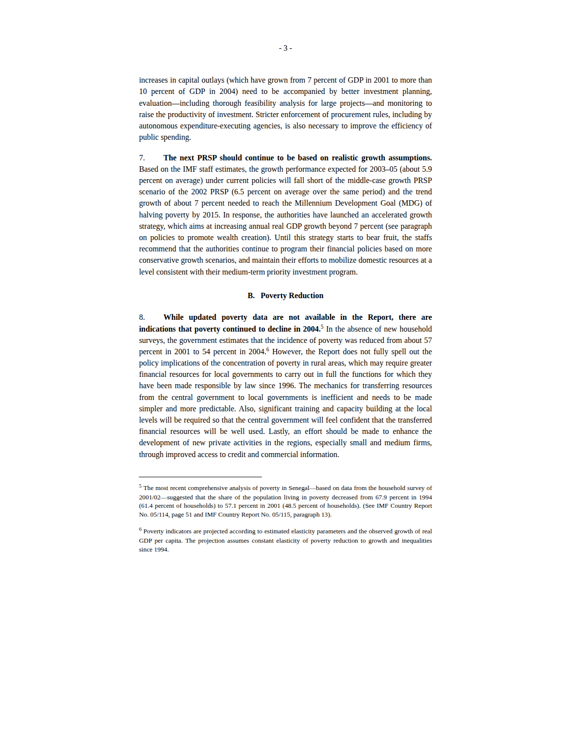- 3 -
increases in capital outlays (which have grown from 7 percent of GDP in 2001 to more than 10 percent of GDP in 2004) need to be accompanied by better investment planning, evaluation—including thorough feasibility analysis for large projects—and monitoring to raise the productivity of investment. Stricter enforcement of procurement rules, including by autonomous expenditure-executing agencies, is also necessary to improve the efficiency of public spending.
7. The next PRSP should continue to be based on realistic growth assumptions. Based on the IMF staff estimates, the growth performance expected for 2003–05 (about 5.9 percent on average) under current policies will fall short of the middle-case growth PRSP scenario of the 2002 PRSP (6.5 percent on average over the same period) and the trend growth of about 7 percent needed to reach the Millennium Development Goal (MDG) of halving poverty by 2015. In response, the authorities have launched an accelerated growth strategy, which aims at increasing annual real GDP growth beyond 7 percent (see paragraph on policies to promote wealth creation). Until this strategy starts to bear fruit, the staffs recommend that the authorities continue to program their financial policies based on more conservative growth scenarios, and maintain their efforts to mobilize domestic resources at a level consistent with their medium-term priority investment program.
B. Poverty Reduction
8. While updated poverty data are not available in the Report, there are indications that poverty continued to decline in 2004.5 In the absence of new household surveys, the government estimates that the incidence of poverty was reduced from about 57 percent in 2001 to 54 percent in 2004.6 However, the Report does not fully spell out the policy implications of the concentration of poverty in rural areas, which may require greater financial resources for local governments to carry out in full the functions for which they have been made responsible by law since 1996. The mechanics for transferring resources from the central government to local governments is inefficient and needs to be made simpler and more predictable. Also, significant training and capacity building at the local levels will be required so that the central government will feel confident that the transferred financial resources will be well used. Lastly, an effort should be made to enhance the development of new private activities in the regions, especially small and medium firms, through improved access to credit and commercial information.
5 The most recent comprehensive analysis of poverty in Senegal—based on data from the household survey of 2001/02—suggested that the share of the population living in poverty decreased from 67.9 percent in 1994 (61.4 percent of households) to 57.1 percent in 2001 (48.5 percent of households). (See IMF Country Report No. 05/114, page 51 and IMF Country Report No. 05/115, paragraph 13).
6 Poverty indicators are projected according to estimated elasticity parameters and the observed growth of real GDP per capita. The projection assumes constant elasticity of poverty reduction to growth and inequalities since 1994.